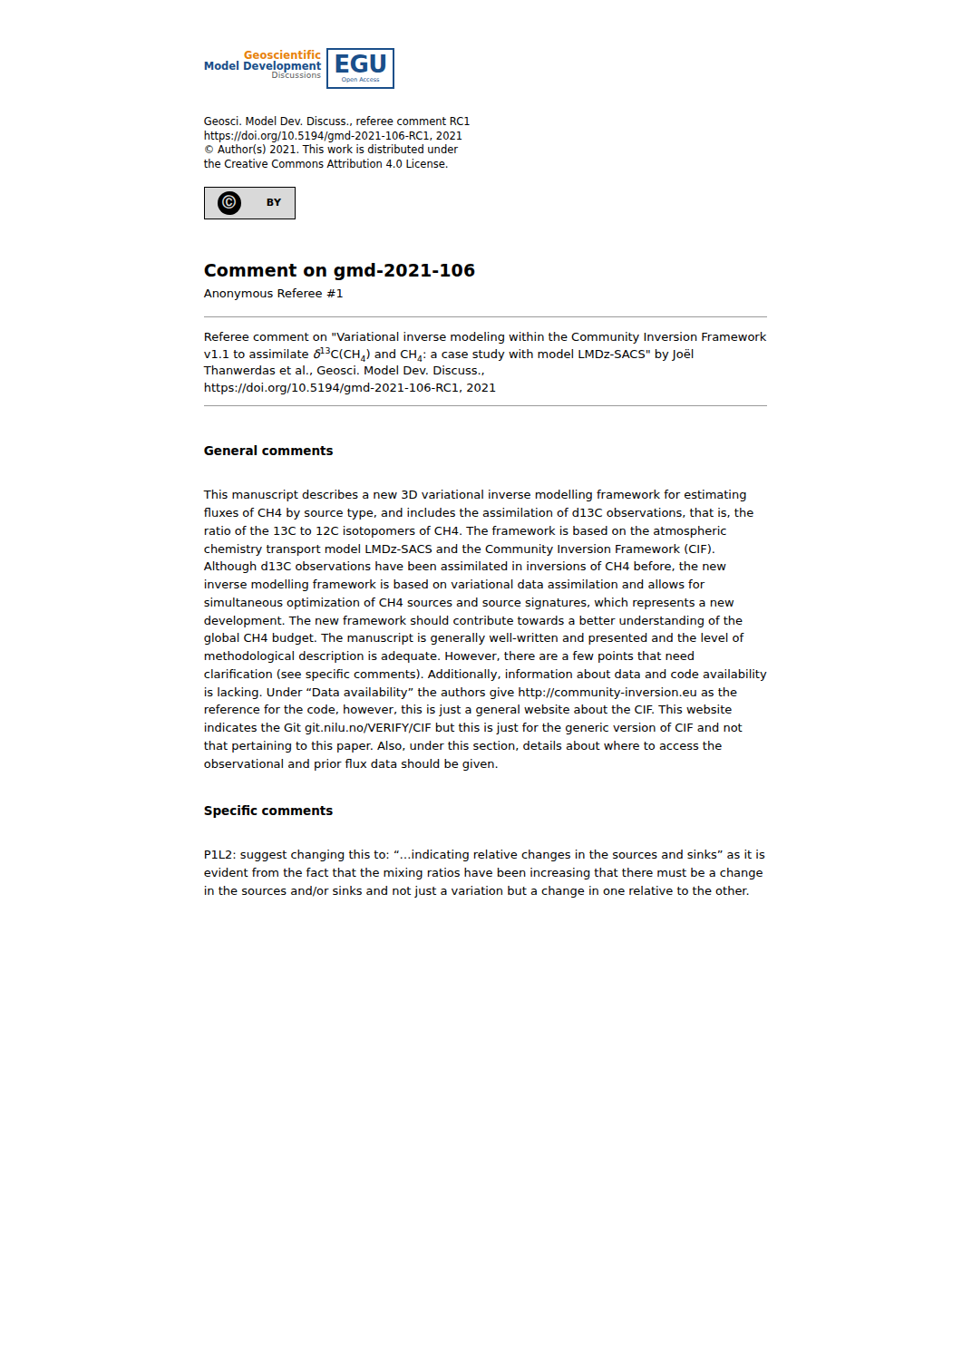Geoscientific Model Development Discussions
EGUOpen Access
Geosci. Model Dev. Discuss., referee comment RC1
https://doi.org/10.5194/gmd-2021-106-RC1, 2021
© Author(s) 2021. This work is distributed under
the Creative Commons Attribution 4.0 License.
Ⓒ
BY
Comment on gmd-2021-106
Anonymous Referee #1
Referee comment on "Variational inverse modeling within the Community Inversion Framework v1.1 to assimilate δ13C(CH4) and CH4: a case study with model LMDz-SACS" by Joël Thanwerdas et al., Geosci. Model Dev. Discuss.,
https://doi.org/10.5194/gmd-2021-106-RC1, 2021
General comments
This manuscript describes a new 3D variational inverse modelling framework for estimating fluxes of CH4 by source type, and includes the assimilation of d13C observations, that is, the ratio of the 13C to 12C isotopomers of CH4. The framework is based on the atmospheric chemistry transport model LMDz-SACS and the Community Inversion Framework (CIF). Although d13C observations have been assimilated in inversions of CH4 before, the new inverse modelling framework is based on variational data assimilation and allows for simultaneous optimization of CH4 sources and source signatures, which represents a new development. The new framework should contribute towards a better understanding of the global CH4 budget. The manuscript is generally well-written and presented and the level of methodological description is adequate. However, there are a few points that need clarification (see specific comments). Additionally, information about data and code availability is lacking. Under “Data availability” the authors give http://community-inversion.eu as the reference for the code, however, this is just a general website about the CIF. This website indicates the Git git.nilu.no/VERIFY/CIF but this is just for the generic version of CIF and not that pertaining to this paper. Also, under this section, details about where to access the observational and prior flux data should be given.
Specific comments
P1L2: suggest changing this to: “…indicating relative changes in the sources and sinks” as it is evident from the fact that the mixing ratios have been increasing that there must be a change in the sources and/or sinks and not just a variation but a change in one relative to the other.